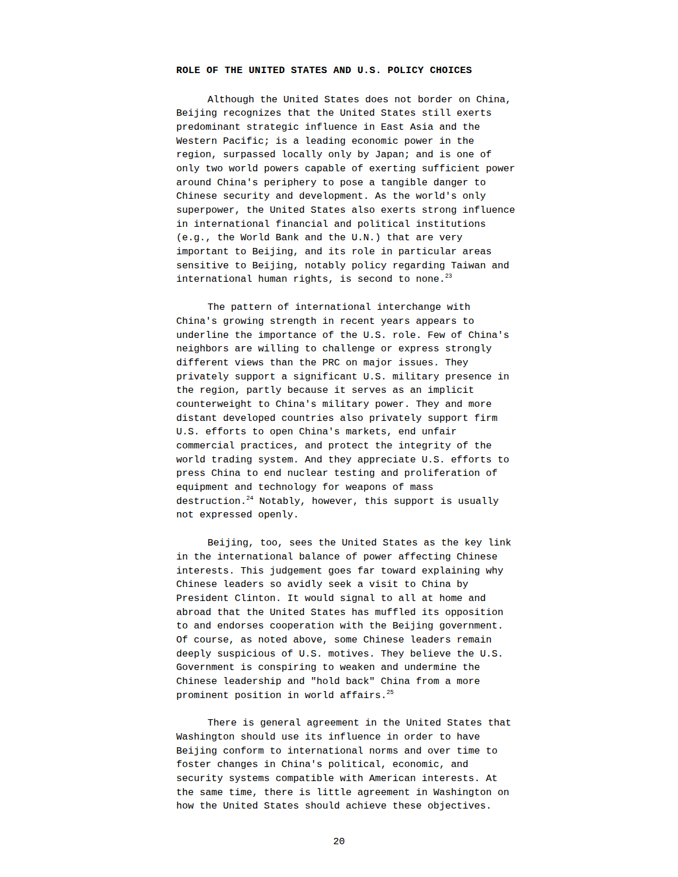ROLE OF THE UNITED STATES AND U.S. POLICY CHOICES
Although the United States does not border on China, Beijing recognizes that the United States still exerts predominant strategic influence in East Asia and the Western Pacific; is a leading economic power in the region, surpassed locally only by Japan; and is one of only two world powers capable of exerting sufficient power around China's periphery to pose a tangible danger to Chinese security and development. As the world's only superpower, the United States also exerts strong influence in international financial and political institutions (e.g., the World Bank and the U.N.) that are very important to Beijing, and its role in particular areas sensitive to Beijing, notably policy regarding Taiwan and international human rights, is second to none.23
The pattern of international interchange with China's growing strength in recent years appears to underline the importance of the U.S. role. Few of China's neighbors are willing to challenge or express strongly different views than the PRC on major issues. They privately support a significant U.S. military presence in the region, partly because it serves as an implicit counterweight to China's military power. They and more distant developed countries also privately support firm U.S. efforts to open China's markets, end unfair commercial practices, and protect the integrity of the world trading system. And they appreciate U.S. efforts to press China to end nuclear testing and proliferation of equipment and technology for weapons of mass destruction.24 Notably, however, this support is usually not expressed openly.
Beijing, too, sees the United States as the key link in the international balance of power affecting Chinese interests. This judgement goes far toward explaining why Chinese leaders so avidly seek a visit to China by President Clinton. It would signal to all at home and abroad that the United States has muffled its opposition to and endorses cooperation with the Beijing government. Of course, as noted above, some Chinese leaders remain deeply suspicious of U.S. motives. They believe the U.S. Government is conspiring to weaken and undermine the Chinese leadership and "hold back" China from a more prominent position in world affairs.25
There is general agreement in the United States that Washington should use its influence in order to have Beijing conform to international norms and over time to foster changes in China's political, economic, and security systems compatible with American interests. At the same time, there is little agreement in Washington on how the United States should achieve these objectives.
20